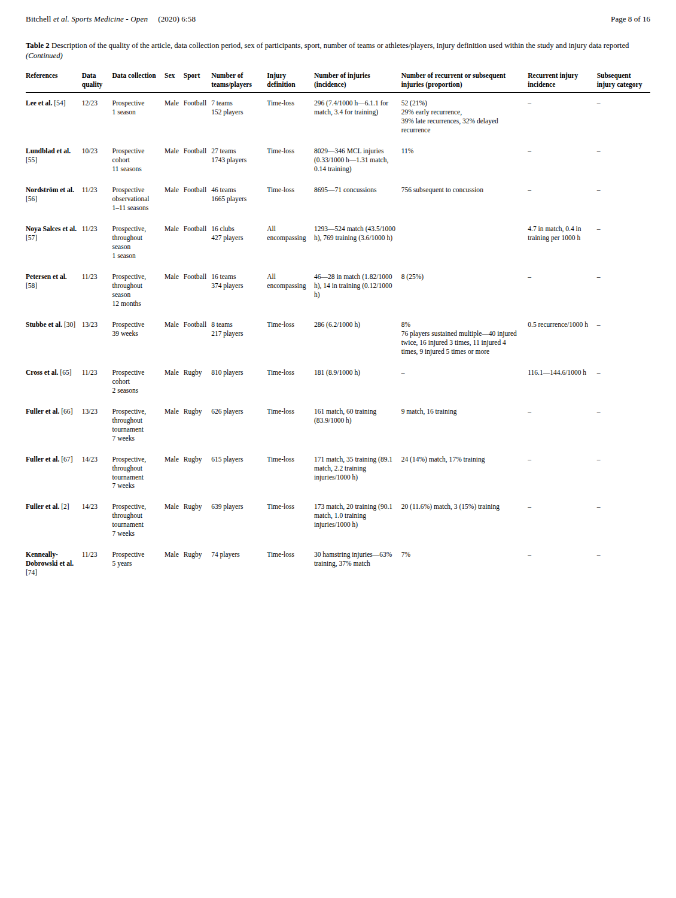Bitchell et al. Sports Medicine - Open (2020) 6:58
Page 8 of 16
Table 2 Description of the quality of the article, data collection period, sex of participants, sport, number of teams or athletes/players, injury definition used within the study and injury data reported (Continued)
| References | Data quality | Data collection | Sex | Sport | Number of teams/players | Injury definition | Number of injuries (incidence) | Number of recurrent or subsequent injuries (proportion) | Recurrent injury incidence | Subsequent injury category |
| --- | --- | --- | --- | --- | --- | --- | --- | --- | --- | --- |
| Lee et al. [54] | 12/23 | Prospective 1 season | Male | Football | 7 teams 152 players | Time-loss | 296 (7.4/1000 h—6.1.1 for match, 3.4 for training) | 52 (21%) 29% early recurrence, 39% late recurrences, 32% delayed recurrence | – | – |
| Lundblad et al. [55] | 10/23 | Prospective cohort 11 seasons | Male | Football | 27 teams 1743 players | Time-loss | 8029—346 MCL injuries (0.33/1000 h—1.31 match, 0.14 training) | 11% | – | – |
| Nordström et al. [56] | 11/23 | Prospective observational 1–11 seasons | Male | Football | 46 teams 1665 players | Time-loss | 8695—71 concussions | 756 subsequent to concussion | – | – |
| Noya Salces et al. [57] | 11/23 | Prospective, throughout season 1 season | Male | Football | 16 clubs 427 players | All encompassing | 1293—524 match (43.5/1000 h), 769 training (3.6/1000 h) | | 4.7 in match, 0.4 in training per 1000 h | – |
| Petersen et al. [58] | 11/23 | Prospective, throughout season 12 months | Male | Football | 16 teams 374 players | All encompassing | 46—28 in match (1.82/1000 h), 14 in training (0.12/1000 h) | 8 (25%) | – | – |
| Stubbe et al. [30] | 13/23 | Prospective 39 weeks | Male | Football | 8 teams 217 players | Time-loss | 286 (6.2/1000 h) | 8% 76 players sustained multiple—40 injured twice, 16 injured 3 times, 11 injured 4 times, 9 injured 5 times or more | 0.5 recurrence/1000 h | – |
| Cross et al. [65] | 11/23 | Prospective cohort 2 seasons | Male | Rugby | 810 players | Time-loss | 181 (8.9/1000 h) | – | 116.1—144.6/1000 h | – |
| Fuller et al. [66] | 13/23 | Prospective, throughout tournament 7 weeks | Male | Rugby | 626 players | Time-loss | 161 match, 60 training (83.9/1000 h) | 9 match, 16 training | – | – |
| Fuller et al. [67] | 14/23 | Prospective, throughout tournament 7 weeks | Male | Rugby | 615 players | Time-loss | 171 match, 35 training (89.1 match, 2.2 training injuries/1000 h) | 24 (14%) match, 17% training | – | – |
| Fuller et al. [2] | 14/23 | Prospective, throughout tournament 7 weeks | Male | Rugby | 639 players | Time-loss | 173 match, 20 training (90.1 match, 1.0 training injuries/1000 h) | 20 (11.6%) match, 3 (15%) training | – | – |
| Kenneally-Dobrowski et al. [74] | 11/23 | Prospective 5 years | Male | Rugby | 74 players | Time-loss | 30 hamstring injuries—63% training, 37% match | 7% | – | – |